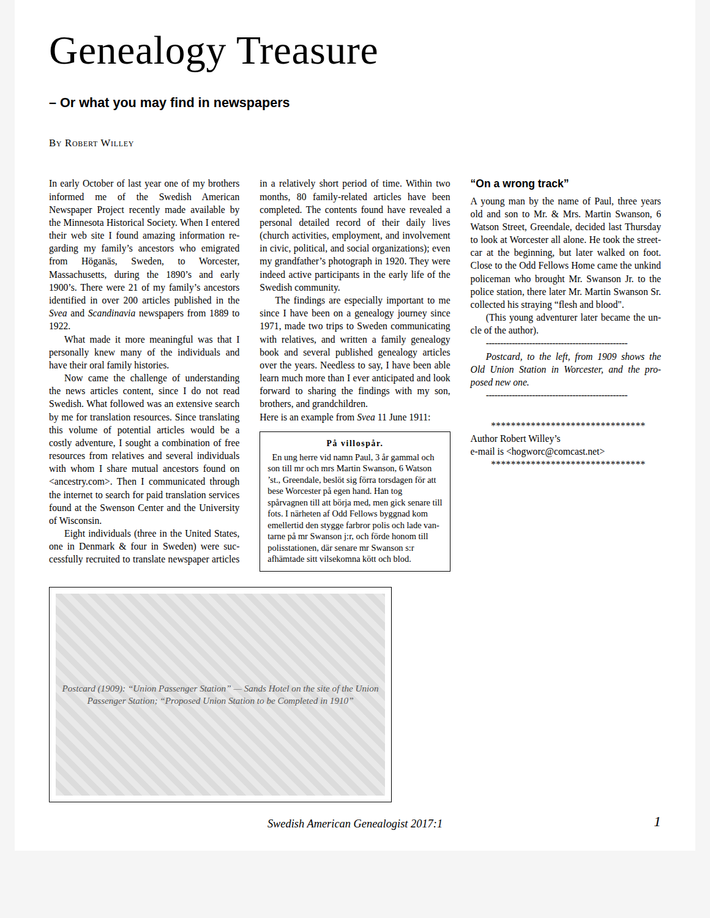Genealogy Treasure
– Or what you may find in newspapers
By Robert Willey
In early October of last year one of my brothers informed me of the Swedish American Newspaper Project recently made available by the Minnesota Historical Society. When I entered their web site I found amazing information regarding my family’s ancestors who emigrated from Höganäs, Sweden, to Worcester, Massachusetts, during the 1890’s and early 1900’s. There were 21 of my family’s ancestors identified in over 200 articles published in the Svea and Scandinavia newspapers from 1889 to 1922.
What made it more meaningful was that I personally knew many of the individuals and have their oral family histories.
Now came the challenge of understanding the news articles content, since I do not read Swedish. What followed was an extensive search by me for translation resources. Since translating this volume of potential articles would be a costly adventure, I sought a combination of free resources from relatives and several individuals with whom I share mutual ancestors found on <ancestry.com>. Then I communicated through the internet to search for paid translation services found at the Swenson Center and the University of Wisconsin.
Eight individuals (three in the United States, one in Denmark & four in Sweden) were successfully recruited to translate newspaper articles in a relatively short period of time. Within two months, 80 family-related articles have been completed. The contents found have revealed a personal detailed record of their daily lives (church activities, employment, and involvement in civic, political, and social organizations); even my grandfather’s photograph in 1920. They were indeed active participants in the early life of the Swedish community.
The findings are especially important to me since I have been on a genealogy journey since 1971, made two trips to Sweden communicating with relatives, and written a family genealogy book and several published genealogy articles over the years. Needless to say, I have been able learn much more than I ever anticipated and look forward to sharing the findings with my son, brothers, and grandchildren.
Here is an example from Svea 11 June 1911:
På villospår.
En ung herre vid namn Paul, 3 år gammal och son till mr och mrs Martin Swanson, 6 Watson ’st., Greendale, beslöt sig förra torsdagen för att bese Worcester på egen hand. Han tog spårvagnen till att börja med, men gick senare till fots. I närheten af Odd Fellows byggnad kom emellertid den stygge farbror polis och lade vantarne på mr Swanson j:r, och förde honom till polisstationen, där senare mr Swanson s:r afhämtade sitt vilsekomna kött och blod.
“On a wrong track”
A young man by the name of Paul, three years old and son to Mr. & Mrs. Martin Swanson, 6 Watson Street, Greendale, decided last Thursday to look at Worcester all alone. He took the streetcar at the beginning, but later walked on foot. Close to the Odd Fellows Home came the unkind policeman who brought Mr. Swanson Jr. to the police station, there later Mr. Martin Swanson Sr. collected his straying “flesh and blood".
(This young adventurer later became the uncle of the author).
-------------------------------------------------
Postcard, to the left, from 1909 shows the Old Union Station in Worcester, and the proposed new one.
-------------------------------------------------
*******************************
Author Robert Willey’s
e-mail is <hogworc@comcast.net>
*******************************
Postcard (1909): “Union Passenger Station” — Sands Hotel on the site of the Union Passenger Station; “Proposed Union Station to be Completed in 1910”
Swedish American Genealogist 2017:1 1